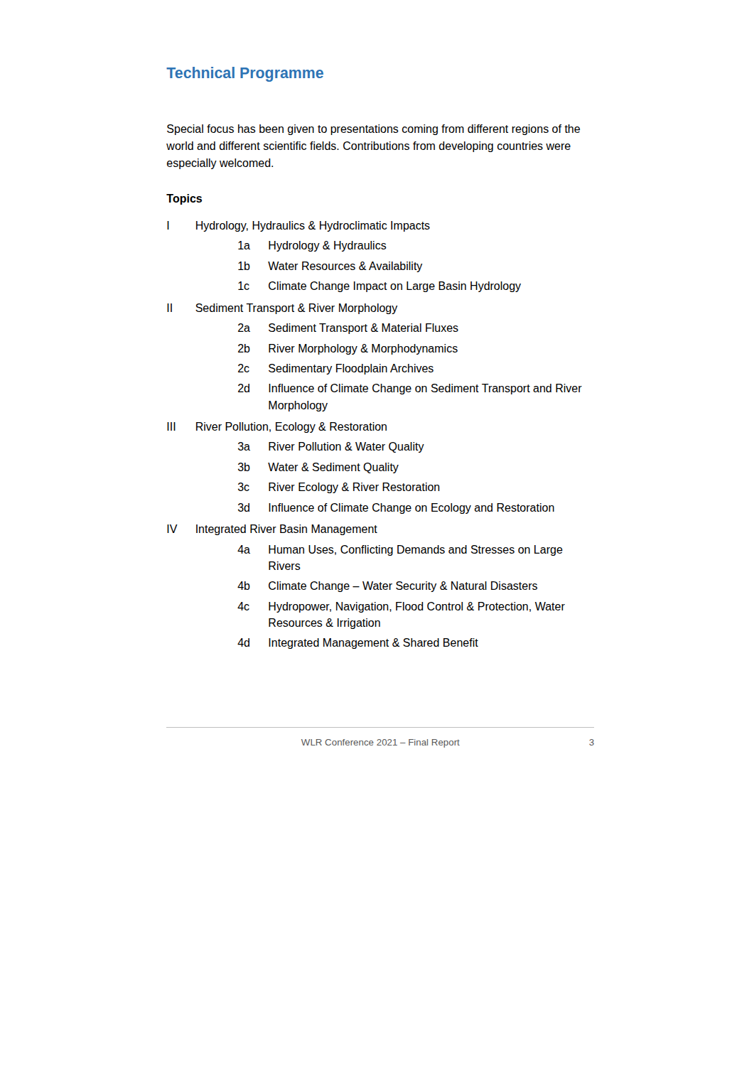Technical Programme
Special focus has been given to presentations coming from different regions of the world and different scientific fields. Contributions from developing countries were especially welcomed.
Topics
| I | Hydrology, Hydraulics & Hydroclimatic Impacts |
| | | 1a | Hydrology & Hydraulics |
| | | 1b | Water Resources & Availability |
| | | 1c | Climate Change Impact on Large Basin Hydrology |
| II | Sediment Transport & River Morphology |
| | | 2a | Sediment Transport & Material Fluxes |
| | | 2b | River Morphology & Morphodynamics |
| | | 2c | Sedimentary Floodplain Archives |
| | | 2d | Influence of Climate Change on Sediment Transport and River Morphology |
| III | River Pollution, Ecology & Restoration |
| | | 3a | River Pollution & Water Quality |
| | | 3b | Water & Sediment Quality |
| | | 3c | River Ecology & River Restoration |
| | | 3d | Influence of Climate Change on Ecology and Restoration |
| IV | Integrated River Basin Management |
| | | 4a | Human Uses, Conflicting Demands and Stresses on Large Rivers |
| | | 4b | Climate Change – Water Security & Natural Disasters |
| | | 4c | Hydropower, Navigation, Flood Control & Protection, Water Resources & Irrigation |
| | | 4d | Integrated Management & Shared Benefit |
WLR Conference 2021 – Final Report 3